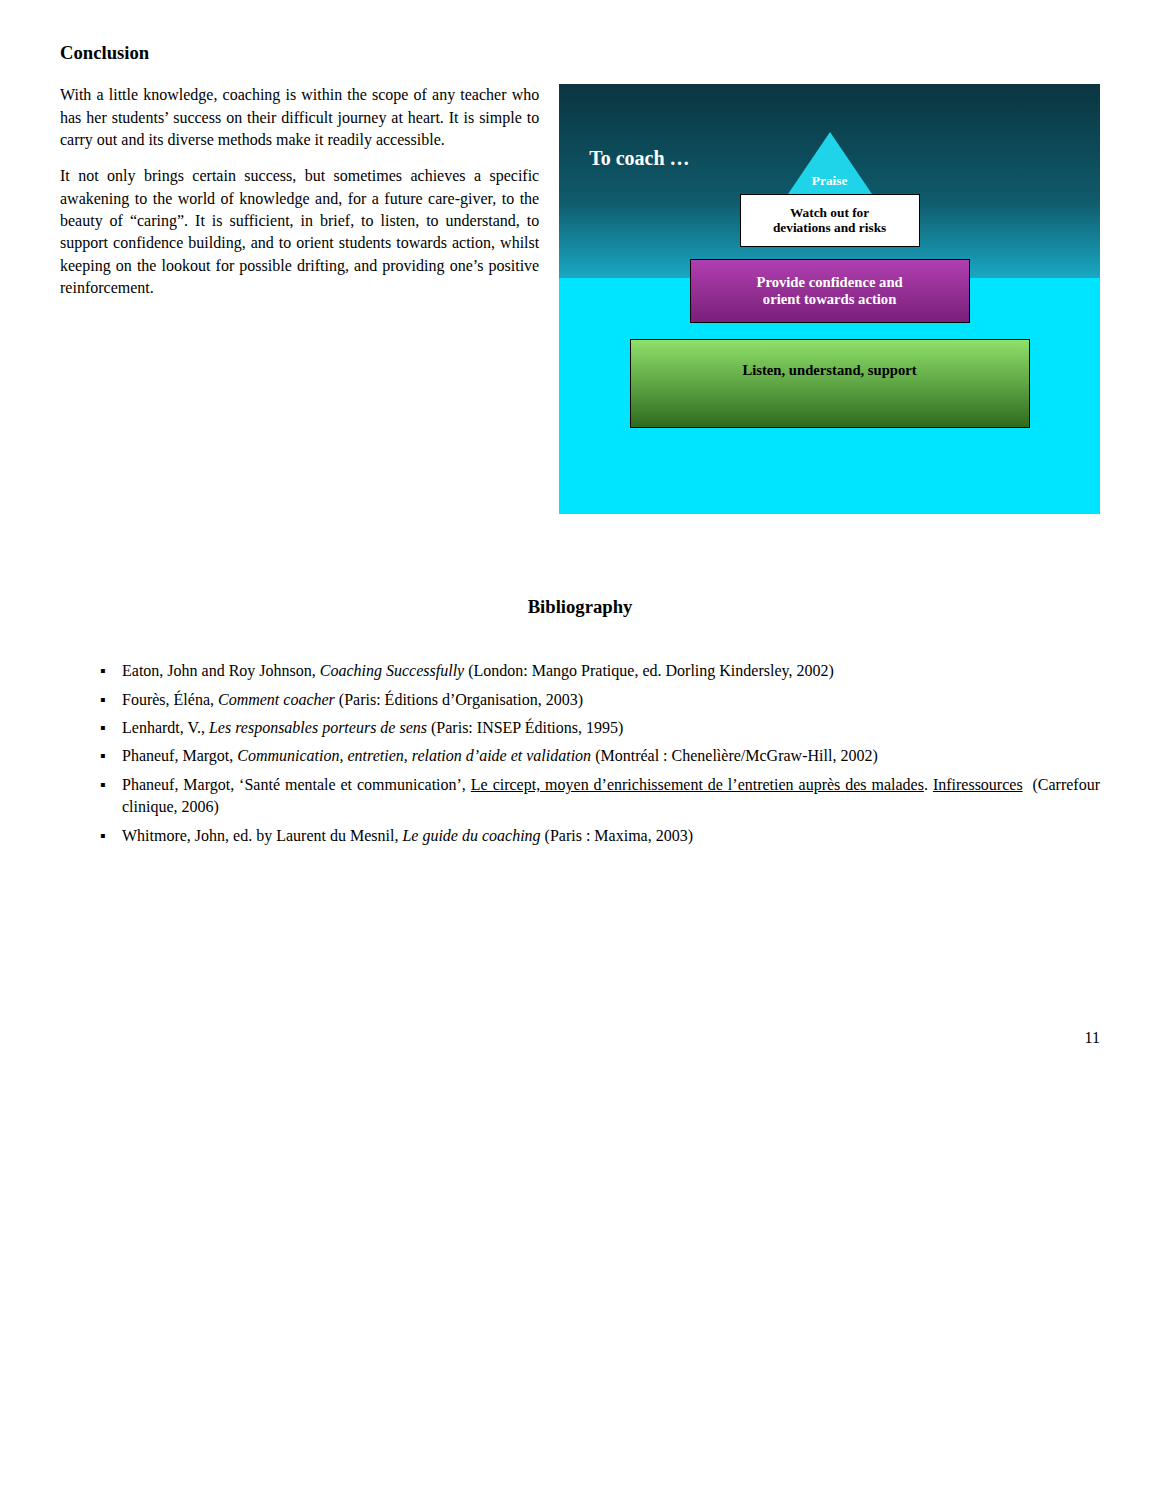Conclusion
To coach …
Praise
Watch out for deviations and risks
Provide confidence and orient towards action
Listen, understand, support
With a little knowledge, coaching is within the scope of any teacher who has her students’ success on their difficult journey at heart. It is simple to carry out and its diverse methods make it readily accessible.
It not only brings certain success, but sometimes achieves a specific awakening to the world of knowledge and, for a future care-giver, to the beauty of “caring”. It is sufficient, in brief, to listen, to understand, to support confidence building, and to orient students towards action, whilst keeping on the lookout for possible drifting, and providing one’s positive reinforcement.
Bibliography
Eaton, John and Roy Johnson, Coaching Successfully (London: Mango Pratique, ed. Dorling Kindersley, 2002)
Fourès, Éléna, Comment coacher (Paris: Éditions d’Organisation, 2003)
Lenhardt, V., Les responsables porteurs de sens (Paris: INSEP Éditions, 1995)
Phaneuf, Margot, Communication, entretien, relation d’aide et validation (Montréal : Chenelìère/McGraw-Hill, 2002)
Phaneuf, Margot, ‘Santé mentale et communication’, Le circept, moyen d’enrichissement de l’entretien auprès des malades. Infiressources (Carrefour clinique, 2006)
Whitmore, John, ed. by Laurent du Mesnil, Le guide du coaching (Paris : Maxima, 2003)
11